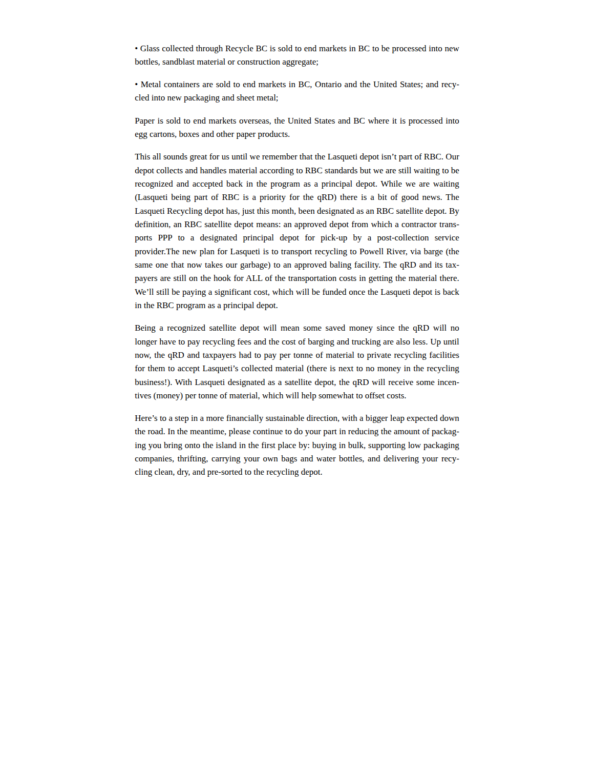• Glass collected through Recycle BC is sold to end markets in BC to be processed into new bottles, sandblast material or construction aggregate;
• Metal containers are sold to end markets in BC, Ontario and the United States; and recycled into new packaging and sheet metal;
Paper is sold to end markets overseas, the United States and BC where it is processed into egg cartons, boxes and other paper products.
This all sounds great for us until we remember that the Lasqueti depot isn’t part of RBC. Our depot collects and handles material according to RBC standards but we are still waiting to be recognized and accepted back in the program as a principal depot. While we are waiting (Lasqueti being part of RBC is a priority for the qRD) there is a bit of good news. The Lasqueti Recycling depot has, just this month, been designated as an RBC satellite depot. By definition, an RBC satellite depot means: an approved depot from which a contractor transports PPP to a designated principal depot for pick-up by a post-collection service provider.The new plan for Lasqueti is to transport recycling to Powell River, via barge (the same one that now takes our garbage) to an approved baling facility. The qRD and its taxpayers are still on the hook for ALL of the transportation costs in getting the material there. We’ll still be paying a significant cost, which will be funded once the Lasqueti depot is back in the RBC program as a principal depot.
Being a recognized satellite depot will mean some saved money since the qRD will no longer have to pay recycling fees and the cost of barging and trucking are also less. Up until now, the qRD and taxpayers had to pay per tonne of material to private recycling facilities for them to accept Lasqueti’s collected material (there is next to no money in the recycling business!). With Lasqueti designated as a satellite depot, the qRD will receive some incentives (money) per tonne of material, which will help somewhat to offset costs.
Here’s to a step in a more financially sustainable direction, with a bigger leap expected down the road. In the meantime, please continue to do your part in reducing the amount of packaging you bring onto the island in the first place by: buying in bulk, supporting low packaging companies, thrifting, carrying your own bags and water bottles, and delivering your recycling clean, dry, and pre-sorted to the recycling depot.